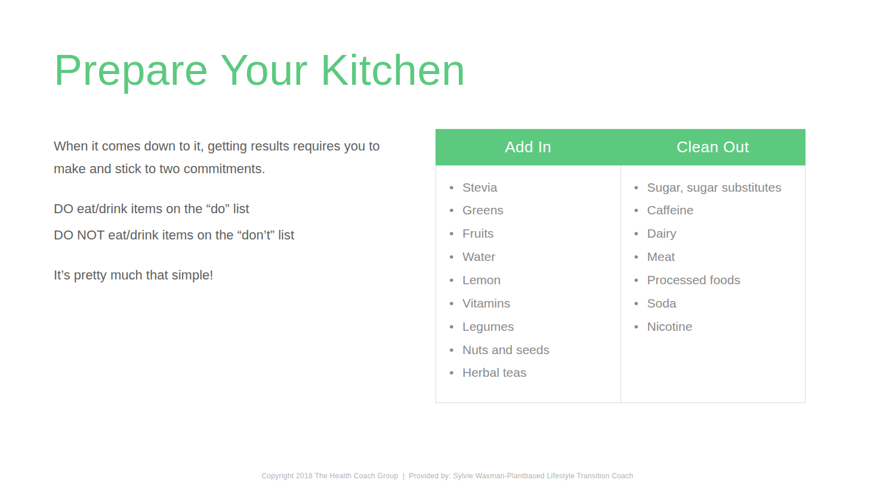Prepare Your Kitchen
When it comes down to it, getting results requires you to make and stick to two commitments.
DO eat/drink items on the “do” list
DO NOT eat/drink items on the “don’t” list
It’s pretty much that simple!
| Add In | Clean Out |
| --- | --- |
| Stevia Greens Fruits Water Lemon Vitamins Legumes Nuts and seeds Herbal teas | Sugar, sugar substitutes Caffeine Dairy Meat Processed foods Soda Nicotine |
Copyright 2018 The Health Coach Group | Provided by: Sylvie Waxman-Plantbased Lifestyle Transition Coach